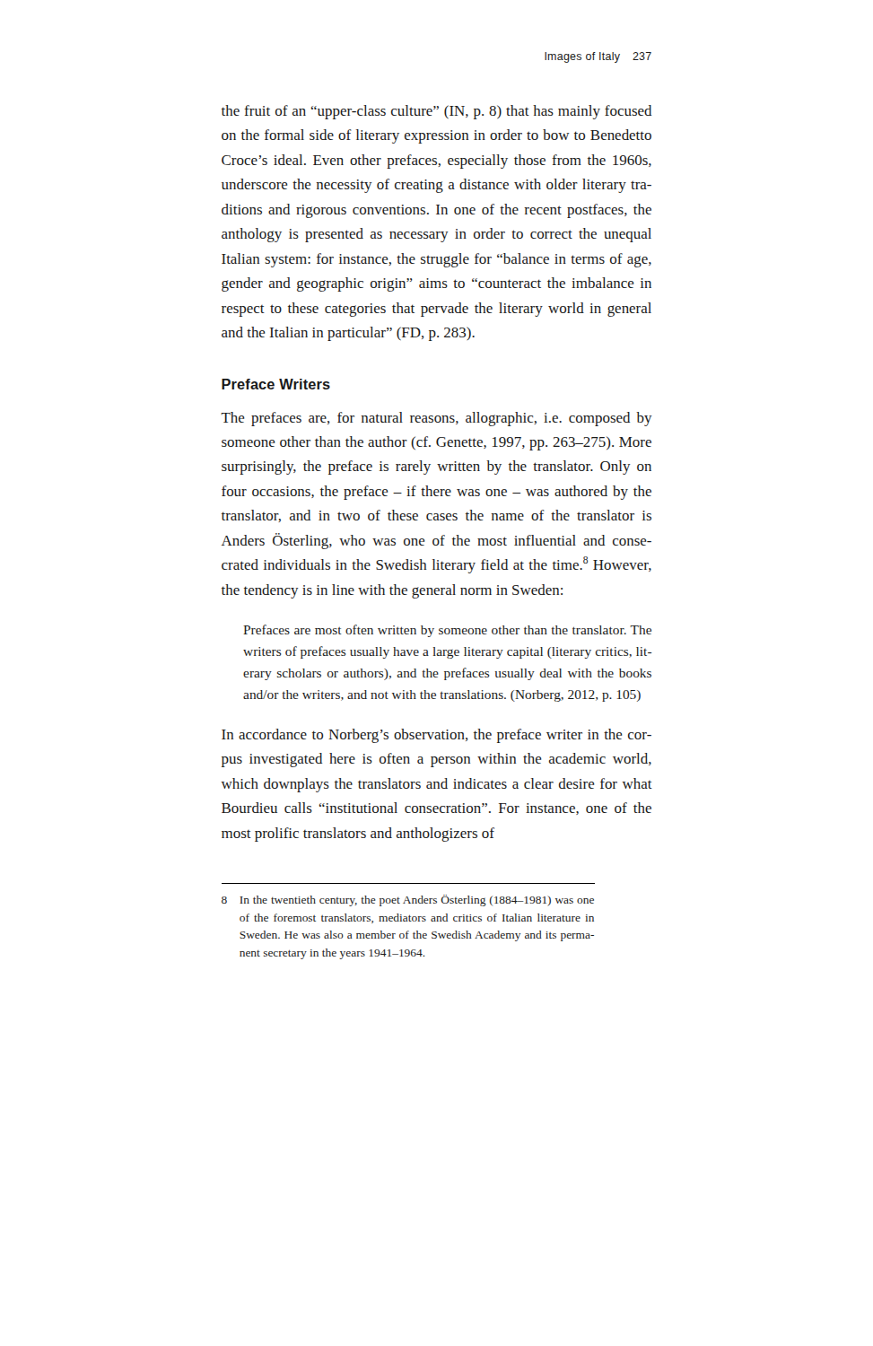Images of Italy237
the fruit of an “upper-class culture” (IN, p. 8) that has mainly focused on the formal side of literary expression in order to bow to Benedetto Croce’s ideal. Even other prefaces, especially those from the 1960s, underscore the necessity of creating a distance with older literary traditions and rigorous conventions. In one of the recent postfaces, the anthology is presented as necessary in order to correct the unequal Italian system: for instance, the struggle for “balance in terms of age, gender and geographic origin” aims to “counteract the imbalance in respect to these categories that pervade the literary world in general and the Italian in particular” (FD, p. 283).
Preface Writers
The prefaces are, for natural reasons, allographic, i.e. composed by someone other than the author (cf. Genette, 1997, pp. 263–275). More surprisingly, the preface is rarely written by the translator. Only on four occasions, the preface – if there was one – was authored by the translator, and in two of these cases the name of the translator is Anders Österling, who was one of the most influential and consecrated individuals in the Swedish literary field at the time.8 However, the tendency is in line with the general norm in Sweden:
Prefaces are most often written by someone other than the translator. The writers of prefaces usually have a large literary capital (literary critics, literary scholars or authors), and the prefaces usually deal with the books and/or the writers, and not with the translations. (Norberg, 2012, p. 105)
In accordance to Norberg’s observation, the preface writer in the corpus investigated here is often a person within the academic world, which downplays the translators and indicates a clear desire for what Bourdieu calls “institutional consecration”. For instance, one of the most prolific translators and anthologizers of
8
In the twentieth century, the poet Anders Österling (1884–1981) was one of the foremost translators, mediators and critics of Italian literature in Sweden. He was also a member of the Swedish Academy and its permanent secretary in the years 1941–1964.